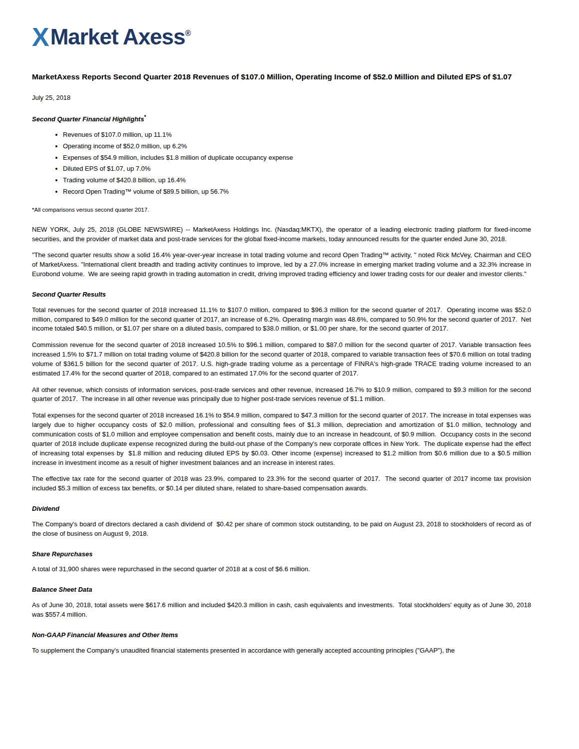XMarket Axess®
MarketAxess Reports Second Quarter 2018 Revenues of $107.0 Million, Operating Income of $52.0 Million and Diluted EPS of $1.07
July 25, 2018
Second Quarter Financial Highlights*
Revenues of $107.0 million, up 11.1%
Operating income of $52.0 million, up 6.2%
Expenses of $54.9 million, includes $1.8 million of duplicate occupancy expense
Diluted EPS of $1.07, up 7.0%
Trading volume of $420.8 billion, up 16.4%
Record Open Trading™ volume of $89.5 billion, up 56.7%
*All comparisons versus second quarter 2017.
NEW YORK, July 25, 2018 (GLOBE NEWSWIRE) -- MarketAxess Holdings Inc. (Nasdaq:MKTX), the operator of a leading electronic trading platform for fixed-income securities, and the provider of market data and post-trade services for the global fixed-income markets, today announced results for the quarter ended June 30, 2018.
"The second quarter results show a solid 16.4% year-over-year increase in total trading volume and record Open Trading™ activity, " noted Rick McVey, Chairman and CEO of MarketAxess. "International client breadth and trading activity continues to improve, led by a 27.0% increase in emerging market trading volume and a 32.3% increase in Eurobond volume. We are seeing rapid growth in trading automation in credit, driving improved trading efficiency and lower trading costs for our dealer and investor clients."
Second Quarter Results
Total revenues for the second quarter of 2018 increased 11.1% to $107.0 million, compared to $96.3 million for the second quarter of 2017. Operating income was $52.0 million, compared to $49.0 million for the second quarter of 2017, an increase of 6.2%. Operating margin was 48.6%, compared to 50.9% for the second quarter of 2017. Net income totaled $40.5 million, or $1.07 per share on a diluted basis, compared to $38.0 million, or $1.00 per share, for the second quarter of 2017.
Commission revenue for the second quarter of 2018 increased 10.5% to $96.1 million, compared to $87.0 million for the second quarter of 2017. Variable transaction fees increased 1.5% to $71.7 million on total trading volume of $420.8 billion for the second quarter of 2018, compared to variable transaction fees of $70.6 million on total trading volume of $361.5 billion for the second quarter of 2017. U.S. high-grade trading volume as a percentage of FINRA's high-grade TRACE trading volume increased to an estimated 17.4% for the second quarter of 2018, compared to an estimated 17.0% for the second quarter of 2017.
All other revenue, which consists of information services, post-trade services and other revenue, increased 16.7% to $10.9 million, compared to $9.3 million for the second quarter of 2017. The increase in all other revenue was principally due to higher post-trade services revenue of $1.1 million.
Total expenses for the second quarter of 2018 increased 16.1% to $54.9 million, compared to $47.3 million for the second quarter of 2017. The increase in total expenses was largely due to higher occupancy costs of $2.0 million, professional and consulting fees of $1.3 million, depreciation and amortization of $1.0 million, technology and communication costs of $1.0 million and employee compensation and benefit costs, mainly due to an increase in headcount, of $0.9 million. Occupancy costs in the second quarter of 2018 include duplicate expense recognized during the build-out phase of the Company's new corporate offices in New York. The duplicate expense had the effect of increasing total expenses by $1.8 million and reducing diluted EPS by $0.03. Other income (expense) increased to $1.2 million from $0.6 million due to a $0.5 million increase in investment income as a result of higher investment balances and an increase in interest rates.
The effective tax rate for the second quarter of 2018 was 23.9%, compared to 23.3% for the second quarter of 2017. The second quarter of 2017 income tax provision included $5.3 million of excess tax benefits, or $0.14 per diluted share, related to share-based compensation awards.
Dividend
The Company's board of directors declared a cash dividend of $0.42 per share of common stock outstanding, to be paid on August 23, 2018 to stockholders of record as of the close of business on August 9, 2018.
Share Repurchases
A total of 31,900 shares were repurchased in the second quarter of 2018 at a cost of $6.6 million.
Balance Sheet Data
As of June 30, 2018, total assets were $617.6 million and included $420.3 million in cash, cash equivalents and investments. Total stockholders' equity as of June 30, 2018 was $557.4 million.
Non-GAAP Financial Measures and Other Items
To supplement the Company's unaudited financial statements presented in accordance with generally accepted accounting principles ("GAAP"), the